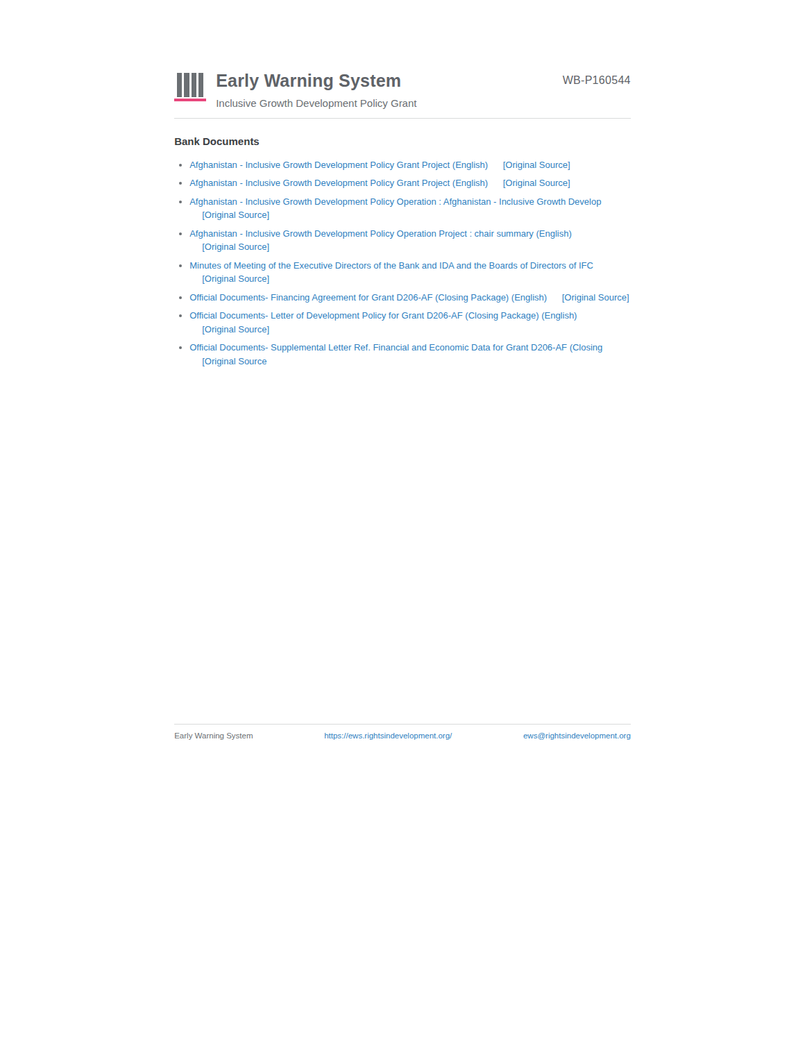Early Warning System
Inclusive Growth Development Policy Grant
WB-P160544
Bank Documents
Afghanistan - Inclusive Growth Development Policy Grant Project (English) [Original Source]
Afghanistan - Inclusive Growth Development Policy Grant Project (English) [Original Source]
Afghanistan - Inclusive Growth Development Policy Operation : Afghanistan - Inclusive Growth Develop [Original Source]
Afghanistan - Inclusive Growth Development Policy Operation Project : chair summary (English) [Original Source]
Minutes of Meeting of the Executive Directors of the Bank and IDA and the Boards of Directors of IFC [Original Source]
Official Documents- Financing Agreement for Grant D206-AF (Closing Package) (English) [Original Source]
Official Documents- Letter of Development Policy for Grant D206-AF (Closing Package) (English) [Original Source]
Official Documents- Supplemental Letter Ref. Financial and Economic Data for Grant D206-AF (Closing [Original Source
Early Warning System
https://ews.rightsindevelopment.org/
ews@rightsindevelopment.org